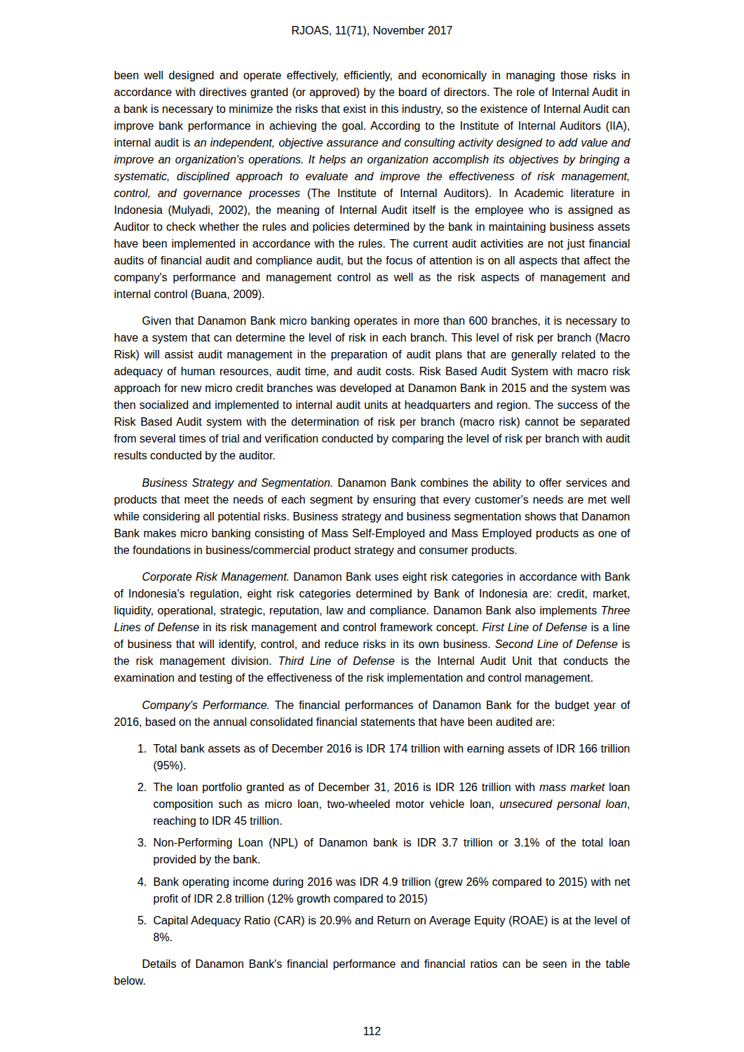RJOAS, 11(71), November 2017
been well designed and operate effectively, efficiently, and economically in managing those risks in accordance with directives granted (or approved) by the board of directors. The role of Internal Audit in a bank is necessary to minimize the risks that exist in this industry, so the existence of Internal Audit can improve bank performance in achieving the goal. According to the Institute of Internal Auditors (IIA), internal audit is an independent, objective assurance and consulting activity designed to add value and improve an organization's operations. It helps an organization accomplish its objectives by bringing a systematic, disciplined approach to evaluate and improve the effectiveness of risk management, control, and governance processes (The Institute of Internal Auditors). In Academic literature in Indonesia (Mulyadi, 2002), the meaning of Internal Audit itself is the employee who is assigned as Auditor to check whether the rules and policies determined by the bank in maintaining business assets have been implemented in accordance with the rules. The current audit activities are not just financial audits of financial audit and compliance audit, but the focus of attention is on all aspects that affect the company's performance and management control as well as the risk aspects of management and internal control (Buana, 2009).
Given that Danamon Bank micro banking operates in more than 600 branches, it is necessary to have a system that can determine the level of risk in each branch. This level of risk per branch (Macro Risk) will assist audit management in the preparation of audit plans that are generally related to the adequacy of human resources, audit time, and audit costs. Risk Based Audit System with macro risk approach for new micro credit branches was developed at Danamon Bank in 2015 and the system was then socialized and implemented to internal audit units at headquarters and region. The success of the Risk Based Audit system with the determination of risk per branch (macro risk) cannot be separated from several times of trial and verification conducted by comparing the level of risk per branch with audit results conducted by the auditor.
Business Strategy and Segmentation. Danamon Bank combines the ability to offer services and products that meet the needs of each segment by ensuring that every customer's needs are met well while considering all potential risks. Business strategy and business segmentation shows that Danamon Bank makes micro banking consisting of Mass Self-Employed and Mass Employed products as one of the foundations in business/commercial product strategy and consumer products.
Corporate Risk Management. Danamon Bank uses eight risk categories in accordance with Bank of Indonesia's regulation, eight risk categories determined by Bank of Indonesia are: credit, market, liquidity, operational, strategic, reputation, law and compliance. Danamon Bank also implements Three Lines of Defense in its risk management and control framework concept. First Line of Defense is a line of business that will identify, control, and reduce risks in its own business. Second Line of Defense is the risk management division. Third Line of Defense is the Internal Audit Unit that conducts the examination and testing of the effectiveness of the risk implementation and control management.
Company's Performance. The financial performances of Danamon Bank for the budget year of 2016, based on the annual consolidated financial statements that have been audited are:
Total bank assets as of December 2016 is IDR 174 trillion with earning assets of IDR 166 trillion (95%).
The loan portfolio granted as of December 31, 2016 is IDR 126 trillion with mass market loan composition such as micro loan, two-wheeled motor vehicle loan, unsecured personal loan, reaching to IDR 45 trillion.
Non-Performing Loan (NPL) of Danamon bank is IDR 3.7 trillion or 3.1% of the total loan provided by the bank.
Bank operating income during 2016 was IDR 4.9 trillion (grew 26% compared to 2015) with net profit of IDR 2.8 trillion (12% growth compared to 2015)
Capital Adequacy Ratio (CAR) is 20.9% and Return on Average Equity (ROAE) is at the level of 8%.
Details of Danamon Bank's financial performance and financial ratios can be seen in the table below.
112